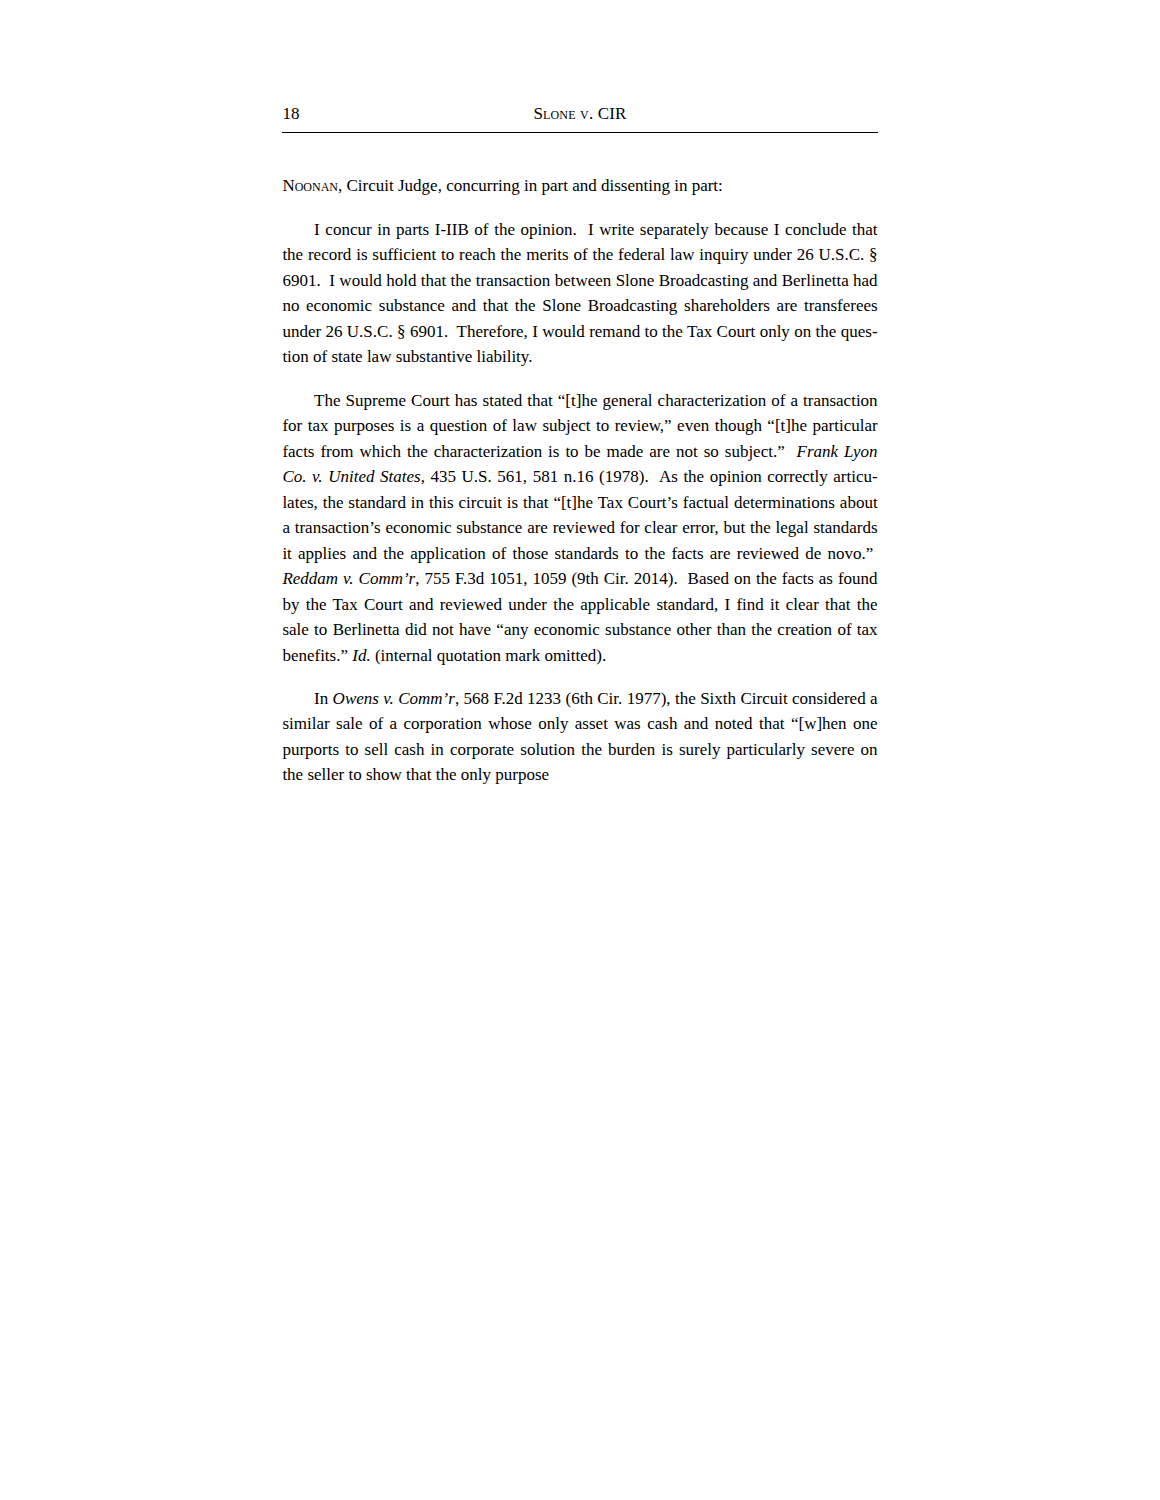18
Slone v. CIR
Noonan, Circuit Judge, concurring in part and dissenting in part:
I concur in parts I-IIB of the opinion. I write separately because I conclude that the record is sufficient to reach the merits of the federal law inquiry under 26 U.S.C. § 6901. I would hold that the transaction between Slone Broadcasting and Berlinetta had no economic substance and that the Slone Broadcasting shareholders are transferees under 26 U.S.C. § 6901. Therefore, I would remand to the Tax Court only on the question of state law substantive liability.
The Supreme Court has stated that “[t]he general characterization of a transaction for tax purposes is a question of law subject to review,” even though “[t]he particular facts from which the characterization is to be made are not so subject.” Frank Lyon Co. v. United States, 435 U.S. 561, 581 n.16 (1978). As the opinion correctly articulates, the standard in this circuit is that “[t]he Tax Court’s factual determinations about a transaction’s economic substance are reviewed for clear error, but the legal standards it applies and the application of those standards to the facts are reviewed de novo.” Reddam v. Comm’r, 755 F.3d 1051, 1059 (9th Cir. 2014). Based on the facts as found by the Tax Court and reviewed under the applicable standard, I find it clear that the sale to Berlinetta did not have “any economic substance other than the creation of tax benefits.” Id. (internal quotation mark omitted).
In Owens v. Comm’r, 568 F.2d 1233 (6th Cir. 1977), the Sixth Circuit considered a similar sale of a corporation whose only asset was cash and noted that “[w]hen one purports to sell cash in corporate solution the burden is surely particularly severe on the seller to show that the only purpose